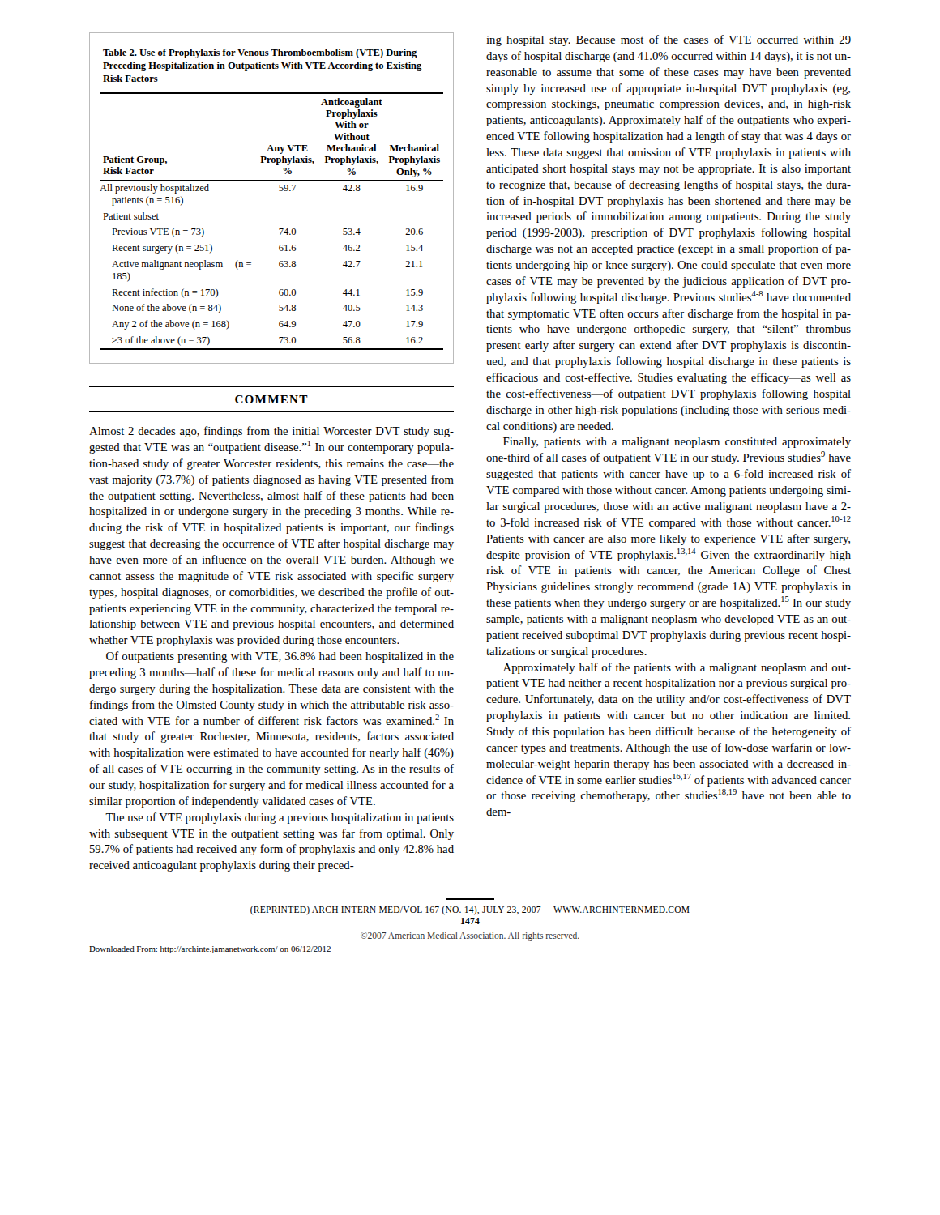Table 2. Use of Prophylaxis for Venous Thromboembolism (VTE) During Preceding Hospitalization in Outpatients With VTE According to Existing Risk Factors
| Patient Group, Risk Factor | Any VTE Prophylaxis, % | Anticoagulant Prophylaxis With or Without Mechanical Prophylaxis, % | Mechanical Prophylaxis Only, % |
| --- | --- | --- | --- |
| All previously hospitalized patients (n = 516) | 59.7 | 42.8 | 16.9 |
| Patient subset | | | |
| Previous VTE (n = 73) | 74.0 | 53.4 | 20.6 |
| Recent surgery (n = 251) | 61.6 | 46.2 | 15.4 |
| Active malignant neoplasm (n = 185) | 63.8 | 42.7 | 21.1 |
| Recent infection (n = 170) | 60.0 | 44.1 | 15.9 |
| None of the above (n = 84) | 54.8 | 40.5 | 14.3 |
| Any 2 of the above (n = 168) | 64.9 | 47.0 | 17.9 |
| ≥3 of the above (n = 37) | 73.0 | 56.8 | 16.2 |
COMMENT
Almost 2 decades ago, findings from the initial Worcester DVT study suggested that VTE was an “outpatient disease.”1 In our contemporary population-based study of greater Worcester residents, this remains the case—the vast majority (73.7%) of patients diagnosed as having VTE presented from the outpatient setting. Nevertheless, almost half of these patients had been hospitalized in or undergone surgery in the preceding 3 months. While reducing the risk of VTE in hospitalized patients is important, our findings suggest that decreasing the occurrence of VTE after hospital discharge may have even more of an influence on the overall VTE burden. Although we cannot assess the magnitude of VTE risk associated with specific surgery types, hospital diagnoses, or comorbidities, we described the profile of outpatients experiencing VTE in the community, characterized the temporal relationship between VTE and previous hospital encounters, and determined whether VTE prophylaxis was provided during those encounters.
Of outpatients presenting with VTE, 36.8% had been hospitalized in the preceding 3 months—half of these for medical reasons only and half to undergo surgery during the hospitalization. These data are consistent with the findings from the Olmsted County study in which the attributable risk associated with VTE for a number of different risk factors was examined.2 In that study of greater Rochester, Minnesota, residents, factors associated with hospitalization were estimated to have accounted for nearly half (46%) of all cases of VTE occurring in the community setting. As in the results of our study, hospitalization for surgery and for medical illness accounted for a similar proportion of independently validated cases of VTE.
The use of VTE prophylaxis during a previous hospitalization in patients with subsequent VTE in the outpatient setting was far from optimal. Only 59.7% of patients had received any form of prophylaxis and only 42.8% had received anticoagulant prophylaxis during their preced-
ing hospital stay. Because most of the cases of VTE occurred within 29 days of hospital discharge (and 41.0% occurred within 14 days), it is not unreasonable to assume that some of these cases may have been prevented simply by increased use of appropriate in-hospital DVT prophylaxis (eg, compression stockings, pneumatic compression devices, and, in high-risk patients, anticoagulants). Approximately half of the outpatients who experienced VTE following hospitalization had a length of stay that was 4 days or less. These data suggest that omission of VTE prophylaxis in patients with anticipated short hospital stays may not be appropriate. It is also important to recognize that, because of decreasing lengths of hospital stays, the duration of in-hospital DVT prophylaxis has been shortened and there may be increased periods of immobilization among outpatients. During the study period (1999-2003), prescription of DVT prophylaxis following hospital discharge was not an accepted practice (except in a small proportion of patients undergoing hip or knee surgery). One could speculate that even more cases of VTE may be prevented by the judicious application of DVT prophylaxis following hospital discharge. Previous studies4-8 have documented that symptomatic VTE often occurs after discharge from the hospital in patients who have undergone orthopedic surgery, that “silent” thrombus present early after surgery can extend after DVT prophylaxis is discontinued, and that prophylaxis following hospital discharge in these patients is efficacious and cost-effective. Studies evaluating the efficacy—as well as the cost-effectiveness—of outpatient DVT prophylaxis following hospital discharge in other high-risk populations (including those with serious medical conditions) are needed.
Finally, patients with a malignant neoplasm constituted approximately one-third of all cases of outpatient VTE in our study. Previous studies9 have suggested that patients with cancer have up to a 6-fold increased risk of VTE compared with those without cancer. Among patients undergoing similar surgical procedures, those with an active malignant neoplasm have a 2- to 3-fold increased risk of VTE compared with those without cancer.10-12 Patients with cancer are also more likely to experience VTE after surgery, despite provision of VTE prophylaxis.13,14 Given the extraordinarily high risk of VTE in patients with cancer, the American College of Chest Physicians guidelines strongly recommend (grade 1A) VTE prophylaxis in these patients when they undergo surgery or are hospitalized.15 In our study sample, patients with a malignant neoplasm who developed VTE as an outpatient received suboptimal DVT prophylaxis during previous recent hospitalizations or surgical procedures.
Approximately half of the patients with a malignant neoplasm and outpatient VTE had neither a recent hospitalization nor a previous surgical procedure. Unfortunately, data on the utility and/or cost-effectiveness of DVT prophylaxis in patients with cancer but no other indication are limited. Study of this population has been difficult because of the heterogeneity of cancer types and treatments. Although the use of low-dose warfarin or low-molecular-weight heparin therapy has been associated with a decreased incidence of VTE in some earlier studies16,17 of patients with advanced cancer or those receiving chemotherapy, other studies18,19 have not been able to dem-
(REPRINTED) ARCH INTERN MED/VOL 167 (NO. 14), JULY 23, 2007 WWW.ARCHINTERNMED.COM
1474
©2007 American Medical Association. All rights reserved.
Downloaded From: http://archinte.jamanetwork.com/ on 06/12/2012